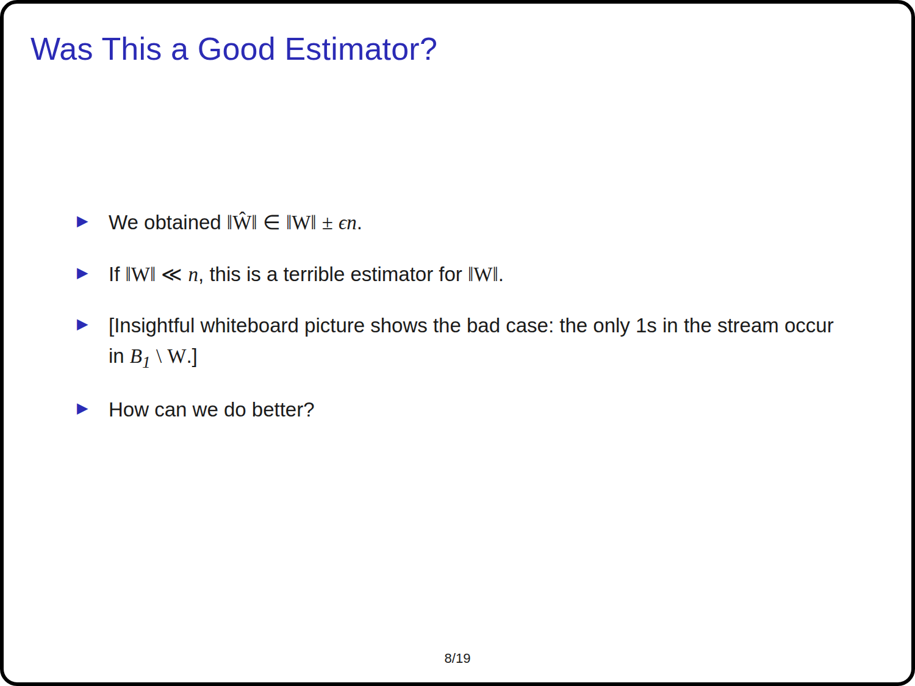Was This a Good Estimator?
We obtained ‖Ŵ‖ ∈ ‖W‖ ± ϵn.
If ‖W‖ ≪ n, this is a terrible estimator for ‖W‖.
[Insightful whiteboard picture shows the bad case: the only 1s in the stream occur in B1 \ W.]
How can we do better?
8/19